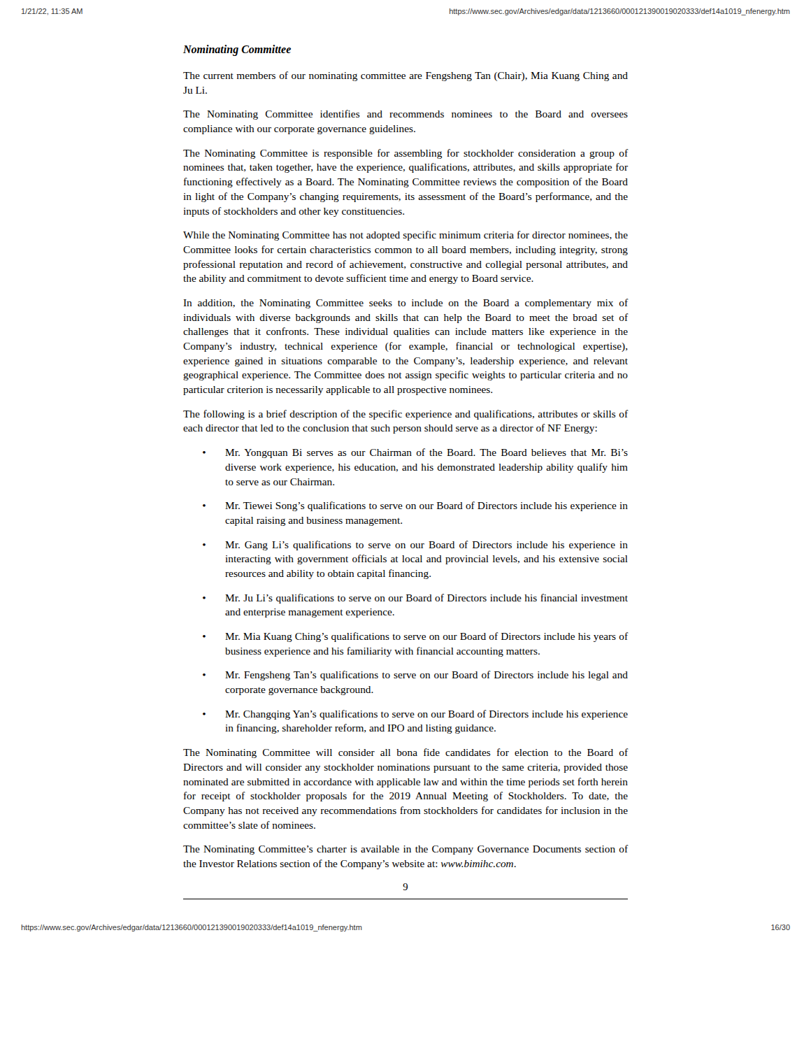1/21/22, 11:35 AM https://www.sec.gov/Archives/edgar/data/1213660/000121390019020333/def14a1019_nfenergy.htm
Nominating Committee
The current members of our nominating committee are Fengsheng Tan (Chair), Mia Kuang Ching and Ju Li.
The Nominating Committee identifies and recommends nominees to the Board and oversees compliance with our corporate governance guidelines.
The Nominating Committee is responsible for assembling for stockholder consideration a group of nominees that, taken together, have the experience, qualifications, attributes, and skills appropriate for functioning effectively as a Board. The Nominating Committee reviews the composition of the Board in light of the Company’s changing requirements, its assessment of the Board’s performance, and the inputs of stockholders and other key constituencies.
While the Nominating Committee has not adopted specific minimum criteria for director nominees, the Committee looks for certain characteristics common to all board members, including integrity, strong professional reputation and record of achievement, constructive and collegial personal attributes, and the ability and commitment to devote sufficient time and energy to Board service.
In addition, the Nominating Committee seeks to include on the Board a complementary mix of individuals with diverse backgrounds and skills that can help the Board to meet the broad set of challenges that it confronts. These individual qualities can include matters like experience in the Company’s industry, technical experience (for example, financial or technological expertise), experience gained in situations comparable to the Company’s, leadership experience, and relevant geographical experience. The Committee does not assign specific weights to particular criteria and no particular criterion is necessarily applicable to all prospective nominees.
The following is a brief description of the specific experience and qualifications, attributes or skills of each director that led to the conclusion that such person should serve as a director of NF Energy:
• Mr. Yongquan Bi serves as our Chairman of the Board. The Board believes that Mr. Bi’s diverse work experience, his education, and his demonstrated leadership ability qualify him to serve as our Chairman.
• Mr. Tiewei Song’s qualifications to serve on our Board of Directors include his experience in capital raising and business management.
• Mr. Gang Li’s qualifications to serve on our Board of Directors include his experience in interacting with government officials at local and provincial levels, and his extensive social resources and ability to obtain capital financing.
• Mr. Ju Li’s qualifications to serve on our Board of Directors include his financial investment and enterprise management experience.
• Mr. Mia Kuang Ching’s qualifications to serve on our Board of Directors include his years of business experience and his familiarity with financial accounting matters.
• Mr. Fengsheng Tan’s qualifications to serve on our Board of Directors include his legal and corporate governance background.
• Mr. Changqing Yan’s qualifications to serve on our Board of Directors include his experience in financing, shareholder reform, and IPO and listing guidance.
The Nominating Committee will consider all bona fide candidates for election to the Board of Directors and will consider any stockholder nominations pursuant to the same criteria, provided those nominated are submitted in accordance with applicable law and within the time periods set forth herein for receipt of stockholder proposals for the 2019 Annual Meeting of Stockholders. To date, the Company has not received any recommendations from stockholders for candidates for inclusion in the committee’s slate of nominees.
The Nominating Committee’s charter is available in the Company Governance Documents section of the Investor Relations section of the Company’s website at: www.bimihc.com.
9
https://www.sec.gov/Archives/edgar/data/1213660/000121390019020333/def14a1019_nfenergy.htm 16/30